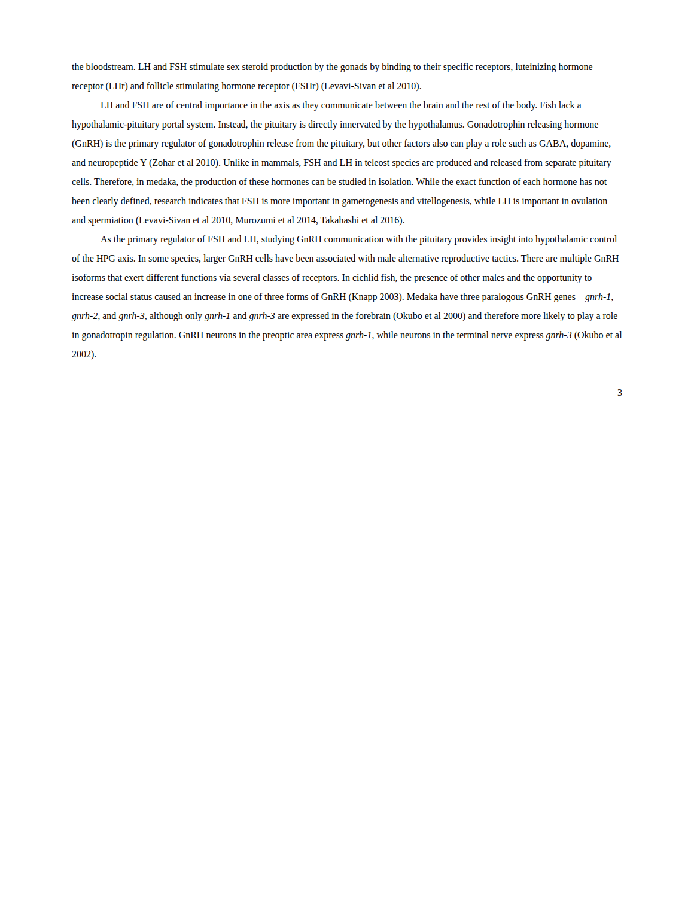the bloodstream. LH and FSH stimulate sex steroid production by the gonads by binding to their specific receptors, luteinizing hormone receptor (LHr) and follicle stimulating hormone receptor (FSHr) (Levavi-Sivan et al 2010).
LH and FSH are of central importance in the axis as they communicate between the brain and the rest of the body. Fish lack a hypothalamic-pituitary portal system. Instead, the pituitary is directly innervated by the hypothalamus. Gonadotrophin releasing hormone (GnRH) is the primary regulator of gonadotrophin release from the pituitary, but other factors also can play a role such as GABA, dopamine, and neuropeptide Y (Zohar et al 2010). Unlike in mammals, FSH and LH in teleost species are produced and released from separate pituitary cells. Therefore, in medaka, the production of these hormones can be studied in isolation. While the exact function of each hormone has not been clearly defined, research indicates that FSH is more important in gametogenesis and vitellogenesis, while LH is important in ovulation and spermiation (Levavi-Sivan et al 2010, Murozumi et al 2014, Takahashi et al 2016).
As the primary regulator of FSH and LH, studying GnRH communication with the pituitary provides insight into hypothalamic control of the HPG axis. In some species, larger GnRH cells have been associated with male alternative reproductive tactics. There are multiple GnRH isoforms that exert different functions via several classes of receptors. In cichlid fish, the presence of other males and the opportunity to increase social status caused an increase in one of three forms of GnRH (Knapp 2003). Medaka have three paralogous GnRH genes—gnrh-1, gnrh-2, and gnrh-3, although only gnrh-1 and gnrh-3 are expressed in the forebrain (Okubo et al 2000) and therefore more likely to play a role in gonadotropin regulation. GnRH neurons in the preoptic area express gnrh-1, while neurons in the terminal nerve express gnrh-3 (Okubo et al 2002).
3